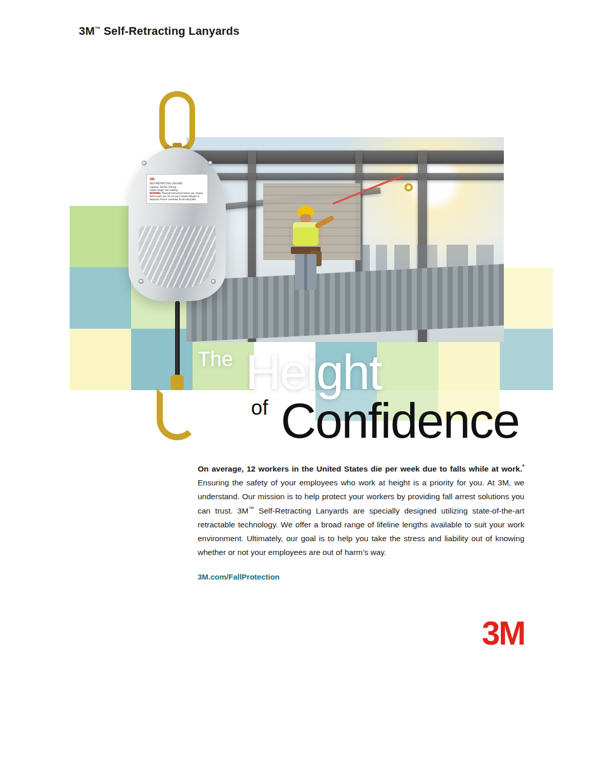3M™ Self-Retracting Lanyards
3M SELF-RETRACTING LANYARD
Capacity: 310 lbs (140 kg)
Lifeline length: see marking
WARNING: Read all instructions before use. Inspect before each use. Do not use if impact indicator is deployed. Anchor overhead. Avoid swing falls.
The Height of Confidence
On average, 12 workers in the United States die per week due to falls while at work.* Ensuring the safety of your employees who work at height is a priority for you. At 3M, we understand. Our mission is to help protect your workers by providing fall arrest solutions you can trust. 3M™ Self-Retracting Lanyards are specially designed utilizing state-of-the-art retractable technology. We offer a broad range of lifeline lengths available to suit your work environment. Ultimately, our goal is to help you take the stress and liability out of knowing whether or not your employees are out of harm’s way.
3M.com/FallProtection
3M